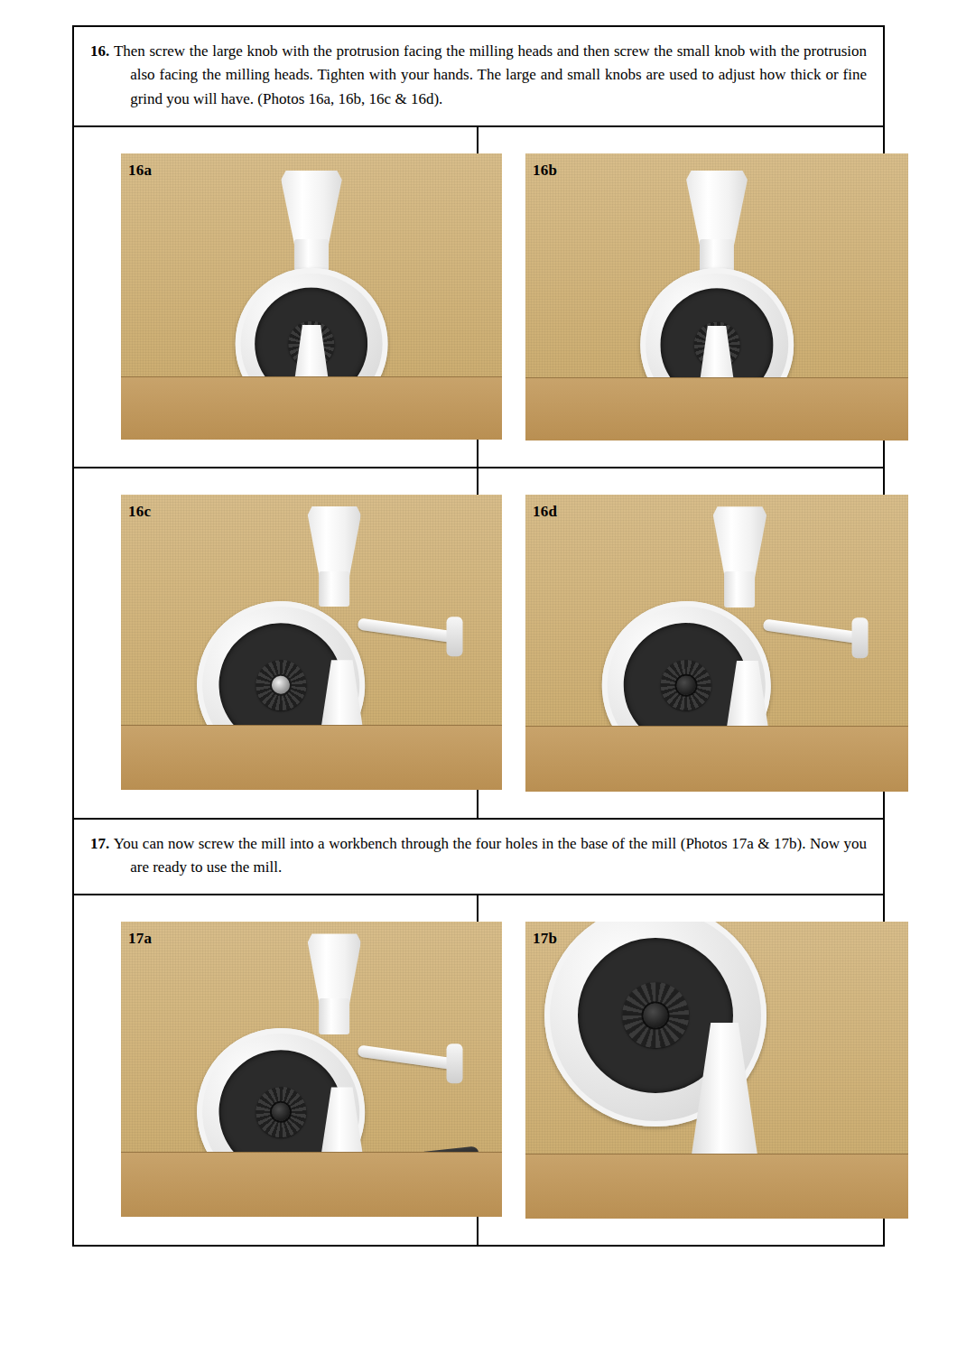16. Then screw the large knob with the protrusion facing the milling heads and then screw the small knob with the protrusion also facing the milling heads. Tighten with your hands. The large and small knobs are used to adjust how thick or fine grind you will have. (Photos 16a, 16b, 16c & 16d).
16a
16b
16c
16d
17. You can now screw the mill into a workbench through the four holes in the base of the mill (Photos 17a & 17b). Now you are ready to use the mill.
17a
17b